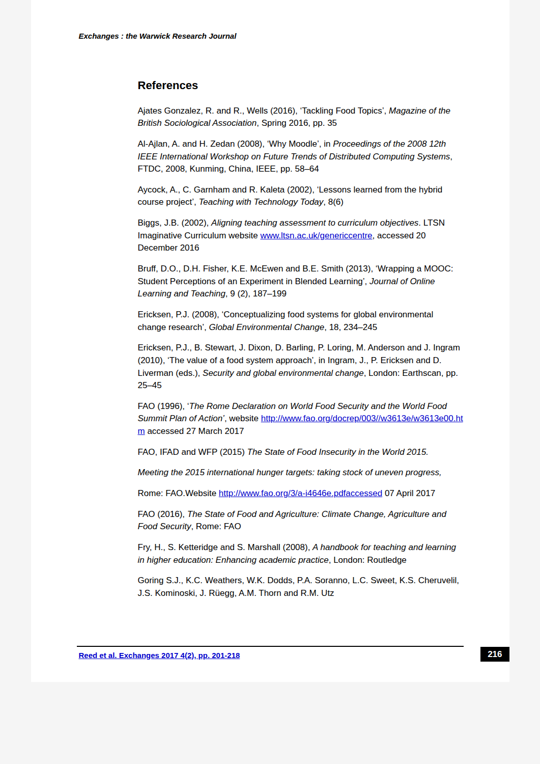Exchanges : the Warwick Research Journal
References
Ajates Gonzalez, R. and R., Wells (2016), ‘Tackling Food Topics’, Magazine of the British Sociological Association, Spring 2016, pp. 35
Al-Ajlan, A. and H. Zedan (2008), ‘Why Moodle’, in Proceedings of the 2008 12th IEEE International Workshop on Future Trends of Distributed Computing Systems, FTDC, 2008, Kunming, China, IEEE, pp. 58–64
Aycock, A., C. Garnham and R. Kaleta (2002), ‘Lessons learned from the hybrid course project’, Teaching with Technology Today, 8(6)
Biggs, J.B. (2002), Aligning teaching assessment to curriculum objectives. LTSN Imaginative Curriculum website www.ltsn.ac.uk/genericcentre, accessed 20 December 2016
Bruff, D.O., D.H. Fisher, K.E. McEwen and B.E. Smith (2013), ‘Wrapping a MOOC: Student Perceptions of an Experiment in Blended Learning’, Journal of Online Learning and Teaching, 9 (2), 187–199
Ericksen, P.J. (2008), ‘Conceptualizing food systems for global environmental change research’, Global Environmental Change, 18, 234–245
Ericksen, P.J., B. Stewart, J. Dixon, D. Barling, P. Loring, M. Anderson and J. Ingram (2010), ‘The value of a food system approach’, in Ingram, J., P. Ericksen and D. Liverman (eds.), Security and global environmental change, London: Earthscan, pp. 25–45
FAO (1996), ‘The Rome Declaration on World Food Security and the World Food Summit Plan of Action’, website http://www.fao.org/docrep/003//w3613e/w3613e00.htm accessed 27 March 2017
FAO, IFAD and WFP (2015) The State of Food Insecurity in the World 2015.
Meeting the 2015 international hunger targets: taking stock of uneven progress,
Rome: FAO.Website http://www.fao.org/3/a-i4646e.pdfaccessed 07 April 2017
FAO (2016), The State of Food and Agriculture: Climate Change, Agriculture and Food Security, Rome: FAO
Fry, H., S. Ketteridge and S. Marshall (2008), A handbook for teaching and learning in higher education: Enhancing academic practice, London: Routledge
Goring S.J., K.C. Weathers, W.K. Dodds, P.A. Soranno, L.C. Sweet, K.S. Cheruvelil, J.S. Kominoski, J. Rüegg, A.M. Thorn and R.M. Utz
Reed et al. Exchanges 2017 4(2), pp. 201-218 216